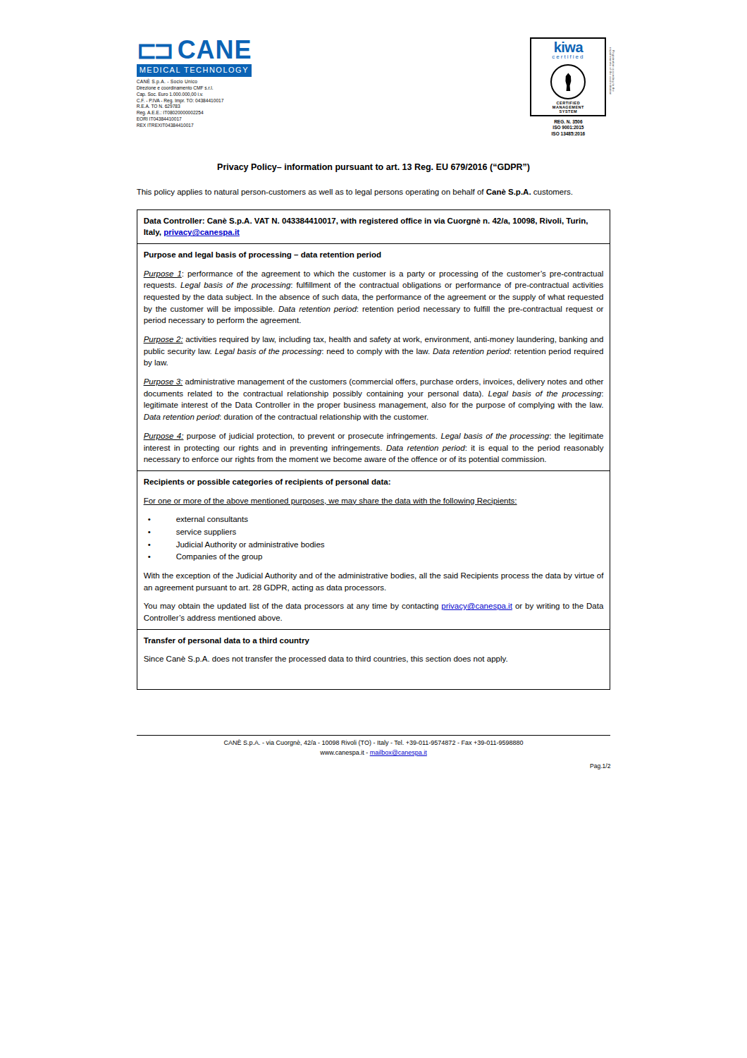⊏⊐ CANE
MEDICAL TECHNOLOGY
CANÈ S.p.A. - Socio Unico
Direzione e coordinamento CMF s.r.l.
Cap. Soc. Euro 1.000.000,00 i.v.
C.F. - P.IVA - Reg. Impr. TO: 04384410017
R.E.A. TO N. 629783
Reg. A.E.E.: IT08020000002254
EORI IT04384410017
REX ITREXIT04384410017
kiwa
certified
CERTIFIED
MANAGEMENT
SYSTEM
Registration according to the requirements of the accreditation
REG. N. 3506
ISO 9001:2015
ISO 13485:2016
Privacy Policy– information pursuant to art. 13 Reg. EU 679/2016 (“GDPR”)
This policy applies to natural person-customers as well as to legal persons operating on behalf of Canè S.p.A. customers.
Data Controller: Canè S.p.A. VAT N. 043384410017, with registered office in via Cuorgnè n. 42/a, 10098, Rivoli, Turin, Italy, privacy@canespa.it
Purpose and legal basis of processing – data retention period
Purpose 1: performance of the agreement to which the customer is a party or processing of the customer’s pre-contractual requests. Legal basis of the processing: fulfillment of the contractual obligations or performance of pre-contractual activities requested by the data subject. In the absence of such data, the performance of the agreement or the supply of what requested by the customer will be impossible. Data retention period: retention period necessary to fulfill the pre-contractual request or period necessary to perform the agreement.
Purpose 2: activities required by law, including tax, health and safety at work, environment, anti-money laundering, banking and public security law. Legal basis of the processing: need to comply with the law. Data retention period: retention period required by law.
Purpose 3: administrative management of the customers (commercial offers, purchase orders, invoices, delivery notes and other documents related to the contractual relationship possibly containing your personal data). Legal basis of the processing: legitimate interest of the Data Controller in the proper business management, also for the purpose of complying with the law. Data retention period: duration of the contractual relationship with the customer.
Purpose 4: purpose of judicial protection, to prevent or prosecute infringements. Legal basis of the processing: the legitimate interest in protecting our rights and in preventing infringements. Data retention period: it is equal to the period reasonably necessary to enforce our rights from the moment we become aware of the offence or of its potential commission.
Recipients or possible categories of recipients of personal data:
For one or more of the above mentioned purposes, we may share the data with the following Recipients:
external consultants
service suppliers
Judicial Authority or administrative bodies
Companies of the group
With the exception of the Judicial Authority and of the administrative bodies, all the said Recipients process the data by virtue of an agreement pursuant to art. 28 GDPR, acting as data processors.
You may obtain the updated list of the data processors at any time by contacting privacy@canespa.it or by writing to the Data Controller’s address mentioned above.
Transfer of personal data to a third country
Since Canè S.p.A. does not transfer the processed data to third countries, this section does not apply.
CANÈ S.p.A. - via Cuorgnè, 42/a - 10098 Rivoli (TO) - Italy - Tel. +39-011-9574872 - Fax +39-011-9598880
www.canespa.it - mailbox@canespa.it
Pag.1/2